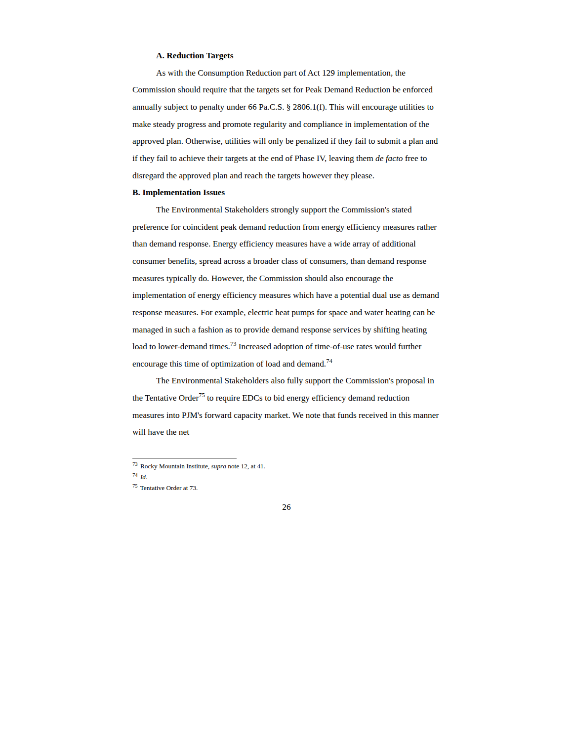A. Reduction Targets
As with the Consumption Reduction part of Act 129 implementation, the Commission should require that the targets set for Peak Demand Reduction be enforced annually subject to penalty under 66 Pa.C.S. § 2806.1(f). This will encourage utilities to make steady progress and promote regularity and compliance in implementation of the approved plan. Otherwise, utilities will only be penalized if they fail to submit a plan and if they fail to achieve their targets at the end of Phase IV, leaving them de facto free to disregard the approved plan and reach the targets however they please.
B. Implementation Issues
The Environmental Stakeholders strongly support the Commission's stated preference for coincident peak demand reduction from energy efficiency measures rather than demand response. Energy efficiency measures have a wide array of additional consumer benefits, spread across a broader class of consumers, than demand response measures typically do. However, the Commission should also encourage the implementation of energy efficiency measures which have a potential dual use as demand response measures. For example, electric heat pumps for space and water heating can be managed in such a fashion as to provide demand response services by shifting heating load to lower-demand times.73 Increased adoption of time-of-use rates would further encourage this time of optimization of load and demand.74
The Environmental Stakeholders also fully support the Commission's proposal in the Tentative Order75 to require EDCs to bid energy efficiency demand reduction measures into PJM's forward capacity market. We note that funds received in this manner will have the net
73 Rocky Mountain Institute, supra note 12, at 41.
74 Id.
75 Tentative Order at 73.
26